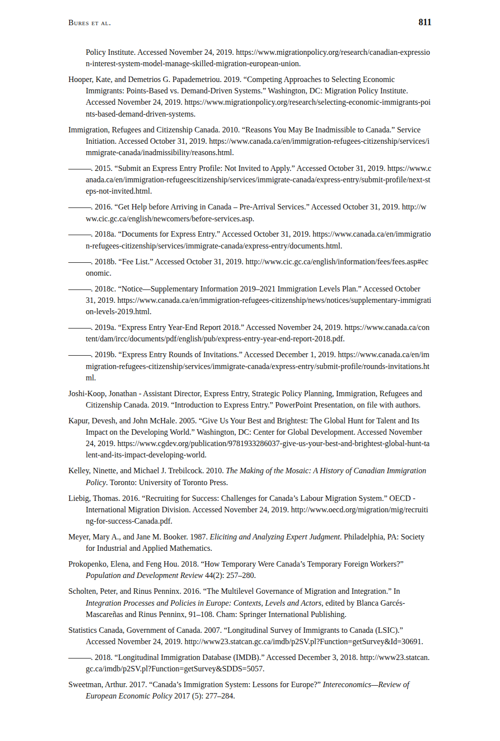Bures et al. 811
Policy Institute. Accessed November 24, 2019. https://www.migrationpolicy.org/research/canadian-expression-interest-system-model-manage-skilled-migration-european-union.
Hooper, Kate, and Demetrios G. Papademetriou. 2019. “Competing Approaches to Selecting Economic Immigrants: Points-Based vs. Demand-Driven Systems.” Washington, DC: Migration Policy Institute. Accessed November 24, 2019. https://www.migrationpolicy.org/research/selecting-economic-immigrants-points-based-demand-driven-systems.
Immigration, Refugees and Citizenship Canada. 2010. “Reasons You May Be Inadmissible to Canada.” Service Initiation. Accessed October 31, 2019. https://www.canada.ca/en/immigration-refugees-citizenship/services/immigrate-canada/inadmissibility/reasons.html.
———. 2015. “Submit an Express Entry Profile: Not Invited to Apply.” Accessed October 31, 2019. https://www.canada.ca/en/immigration-refugeescitizenship/services/immigrate-canada/express-entry/submit-profile/next-steps-not-invited.html.
———. 2016. “Get Help before Arriving in Canada – Pre-Arrival Services.” Accessed October 31, 2019. http://www.cic.gc.ca/english/newcomers/before-services.asp.
———. 2018a. “Documents for Express Entry.” Accessed October 31, 2019. https://www.canada.ca/en/immigration-refugees-citizenship/services/immigrate-canada/express-entry/documents.html.
———. 2018b. “Fee List.” Accessed October 31, 2019. http://www.cic.gc.ca/english/information/fees/fees.asp#economic.
———. 2018c. “Notice—Supplementary Information 2019–2021 Immigration Levels Plan.” Accessed October 31, 2019. https://www.canada.ca/en/immigration-refugees-citizenship/news/notices/supplementary-immigration-levels-2019.html.
———. 2019a. “Express Entry Year-End Report 2018.” Accessed November 24, 2019. https://www.canada.ca/content/dam/ircc/documents/pdf/english/pub/express-entry-year-end-report-2018.pdf.
———. 2019b. “Express Entry Rounds of Invitations.” Accessed December 1, 2019. https://www.canada.ca/en/immigration-refugees-citizenship/services/immigrate-canada/express-entry/submit-profile/rounds-invitations.html.
Joshi-Koop, Jonathan - Assistant Director, Express Entry, Strategic Policy Planning, Immigration, Refugees and Citizenship Canada. 2019. “Introduction to Express Entry.” PowerPoint Presentation, on file with authors.
Kapur, Devesh, and John McHale. 2005. “Give Us Your Best and Brightest: The Global Hunt for Talent and Its Impact on the Developing World.” Washington, DC: Center for Global Development. Accessed November 24, 2019. https://www.cgdev.org/publication/9781933286037-give-us-your-best-and-brightest-global-hunt-talent-and-its-impact-developing-world.
Kelley, Ninette, and Michael J. Trebilcock. 2010. The Making of the Mosaic: A History of Canadian Immigration Policy. Toronto: University of Toronto Press.
Liebig, Thomas. 2016. “Recruiting for Success: Challenges for Canada’s Labour Migration System.” OECD - International Migration Division. Accessed November 24, 2019. http://www.oecd.org/migration/mig/recruiting-for-success-Canada.pdf.
Meyer, Mary A., and Jane M. Booker. 1987. Eliciting and Analyzing Expert Judgment. Philadelphia, PA: Society for Industrial and Applied Mathematics.
Prokopenko, Elena, and Feng Hou. 2018. “How Temporary Were Canada’s Temporary Foreign Workers?” Population and Development Review 44(2): 257–280.
Scholten, Peter, and Rinus Penninx. 2016. “The Multilevel Governance of Migration and Integration.” In Integration Processes and Policies in Europe: Contexts, Levels and Actors, edited by Blanca Garcés-Mascareñas and Rinus Penninx, 91–108. Cham: Springer International Publishing.
Statistics Canada, Government of Canada. 2007. “Longitudinal Survey of Immigrants to Canada (LSIC).” Accessed November 24, 2019. http://www23.statcan.gc.ca/imdb/p2SV.pl?Function=getSurvey&Id=30691.
———. 2018. “Longitudinal Immigration Database (IMDB).” Accessed December 3, 2018. http://www23.statcan.gc.ca/imdb/p2SV.pl?Function=getSurvey&SDDS=5057.
Sweetman, Arthur. 2017. “Canada’s Immigration System: Lessons for Europe?” Intereconomics—Review of European Economic Policy 2017 (5): 277–284.